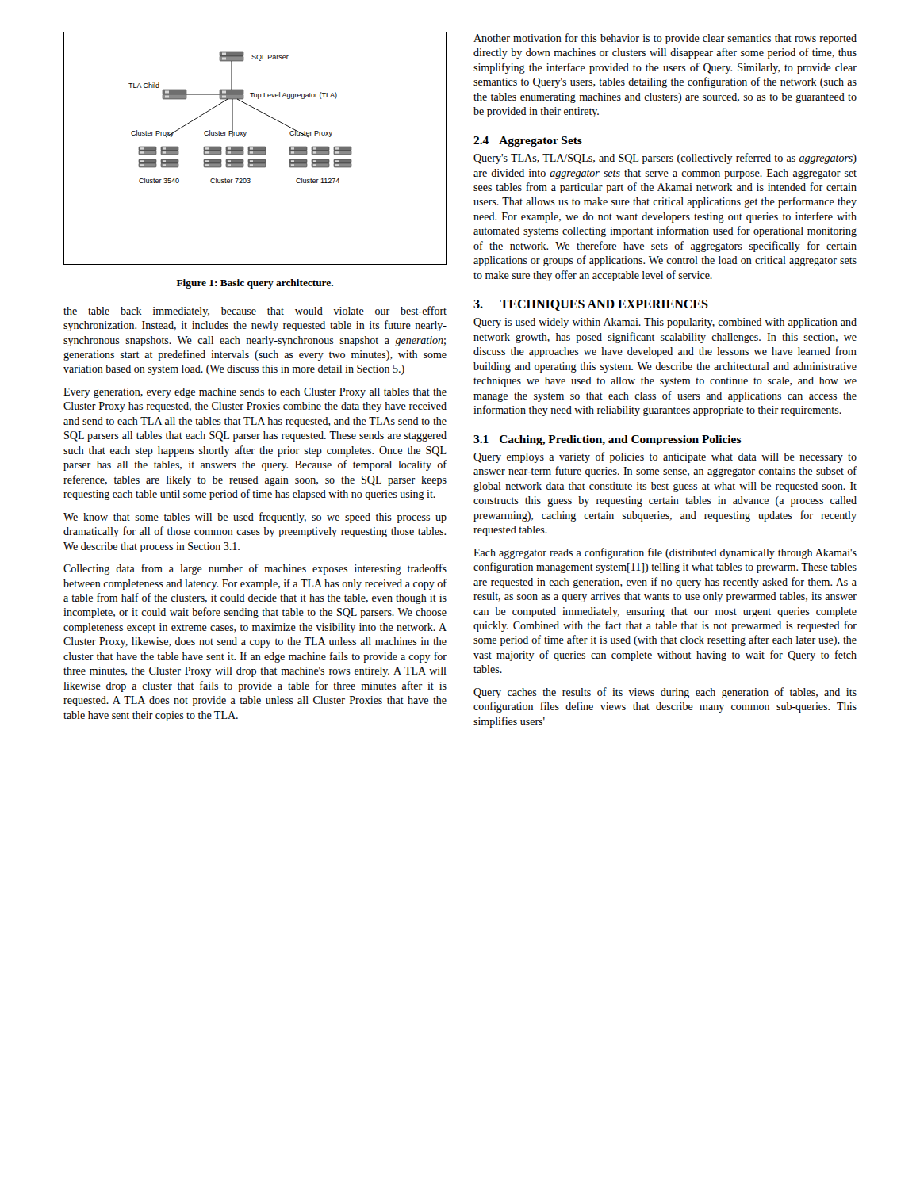SQL Parser TLA Child Top Level Aggregator (TLA) Cluster Proxy Cluster Proxy Cluster Proxy Cluster 3540 Cluster 7203 Cluster 11274
Figure 1: Basic query architecture.
the table back immediately, because that would violate our best-effort synchronization. Instead, it includes the newly requested table in its future nearly-synchronous snapshots. We call each nearly-synchronous snapshot a generation; generations start at predefined intervals (such as every two minutes), with some variation based on system load. (We discuss this in more detail in Section 5.)
Every generation, every edge machine sends to each Cluster Proxy all tables that the Cluster Proxy has requested, the Cluster Proxies combine the data they have received and send to each TLA all the tables that TLA has requested, and the TLAs send to the SQL parsers all tables that each SQL parser has requested. These sends are staggered such that each step happens shortly after the prior step completes. Once the SQL parser has all the tables, it answers the query. Because of temporal locality of reference, tables are likely to be reused again soon, so the SQL parser keeps requesting each table until some period of time has elapsed with no queries using it.
We know that some tables will be used frequently, so we speed this process up dramatically for all of those common cases by preemptively requesting those tables. We describe that process in Section 3.1.
Collecting data from a large number of machines exposes interesting tradeoffs between completeness and latency. For example, if a TLA has only received a copy of a table from half of the clusters, it could decide that it has the table, even though it is incomplete, or it could wait before sending that table to the SQL parsers. We choose completeness except in extreme cases, to maximize the visibility into the network. A Cluster Proxy, likewise, does not send a copy to the TLA unless all machines in the cluster that have the table have sent it. If an edge machine fails to provide a copy for three minutes, the Cluster Proxy will drop that machine's rows entirely. A TLA will likewise drop a cluster that fails to provide a table for three minutes after it is requested. A TLA does not provide a table unless all Cluster Proxies that have the table have sent their copies to the TLA.
Another motivation for this behavior is to provide clear semantics that rows reported directly by down machines or clusters will disappear after some period of time, thus simplifying the interface provided to the users of Query. Similarly, to provide clear semantics to Query's users, tables detailing the configuration of the network (such as the tables enumerating machines and clusters) are sourced, so as to be guaranteed to be provided in their entirety.
2.4 Aggregator Sets
Query's TLAs, TLA/SQLs, and SQL parsers (collectively referred to as aggregators) are divided into aggregator sets that serve a common purpose. Each aggregator set sees tables from a particular part of the Akamai network and is intended for certain users. That allows us to make sure that critical applications get the performance they need. For example, we do not want developers testing out queries to interfere with automated systems collecting important information used for operational monitoring of the network. We therefore have sets of aggregators specifically for certain applications or groups of applications. We control the load on critical aggregator sets to make sure they offer an acceptable level of service.
3. TECHNIQUES AND EXPERIENCES
Query is used widely within Akamai. This popularity, combined with application and network growth, has posed significant scalability challenges. In this section, we discuss the approaches we have developed and the lessons we have learned from building and operating this system. We describe the architectural and administrative techniques we have used to allow the system to continue to scale, and how we manage the system so that each class of users and applications can access the information they need with reliability guarantees appropriate to their requirements.
3.1 Caching, Prediction, and Compression Policies
Query employs a variety of policies to anticipate what data will be necessary to answer near-term future queries. In some sense, an aggregator contains the subset of global network data that constitute its best guess at what will be requested soon. It constructs this guess by requesting certain tables in advance (a process called prewarming), caching certain subqueries, and requesting updates for recently requested tables.
Each aggregator reads a configuration file (distributed dynamically through Akamai's configuration management system[11]) telling it what tables to prewarm. These tables are requested in each generation, even if no query has recently asked for them. As a result, as soon as a query arrives that wants to use only prewarmed tables, its answer can be computed immediately, ensuring that our most urgent queries complete quickly. Combined with the fact that a table that is not prewarmed is requested for some period of time after it is used (with that clock resetting after each later use), the vast majority of queries can complete without having to wait for Query to fetch tables.
Query caches the results of its views during each generation of tables, and its configuration files define views that describe many common sub-queries. This simplifies users'